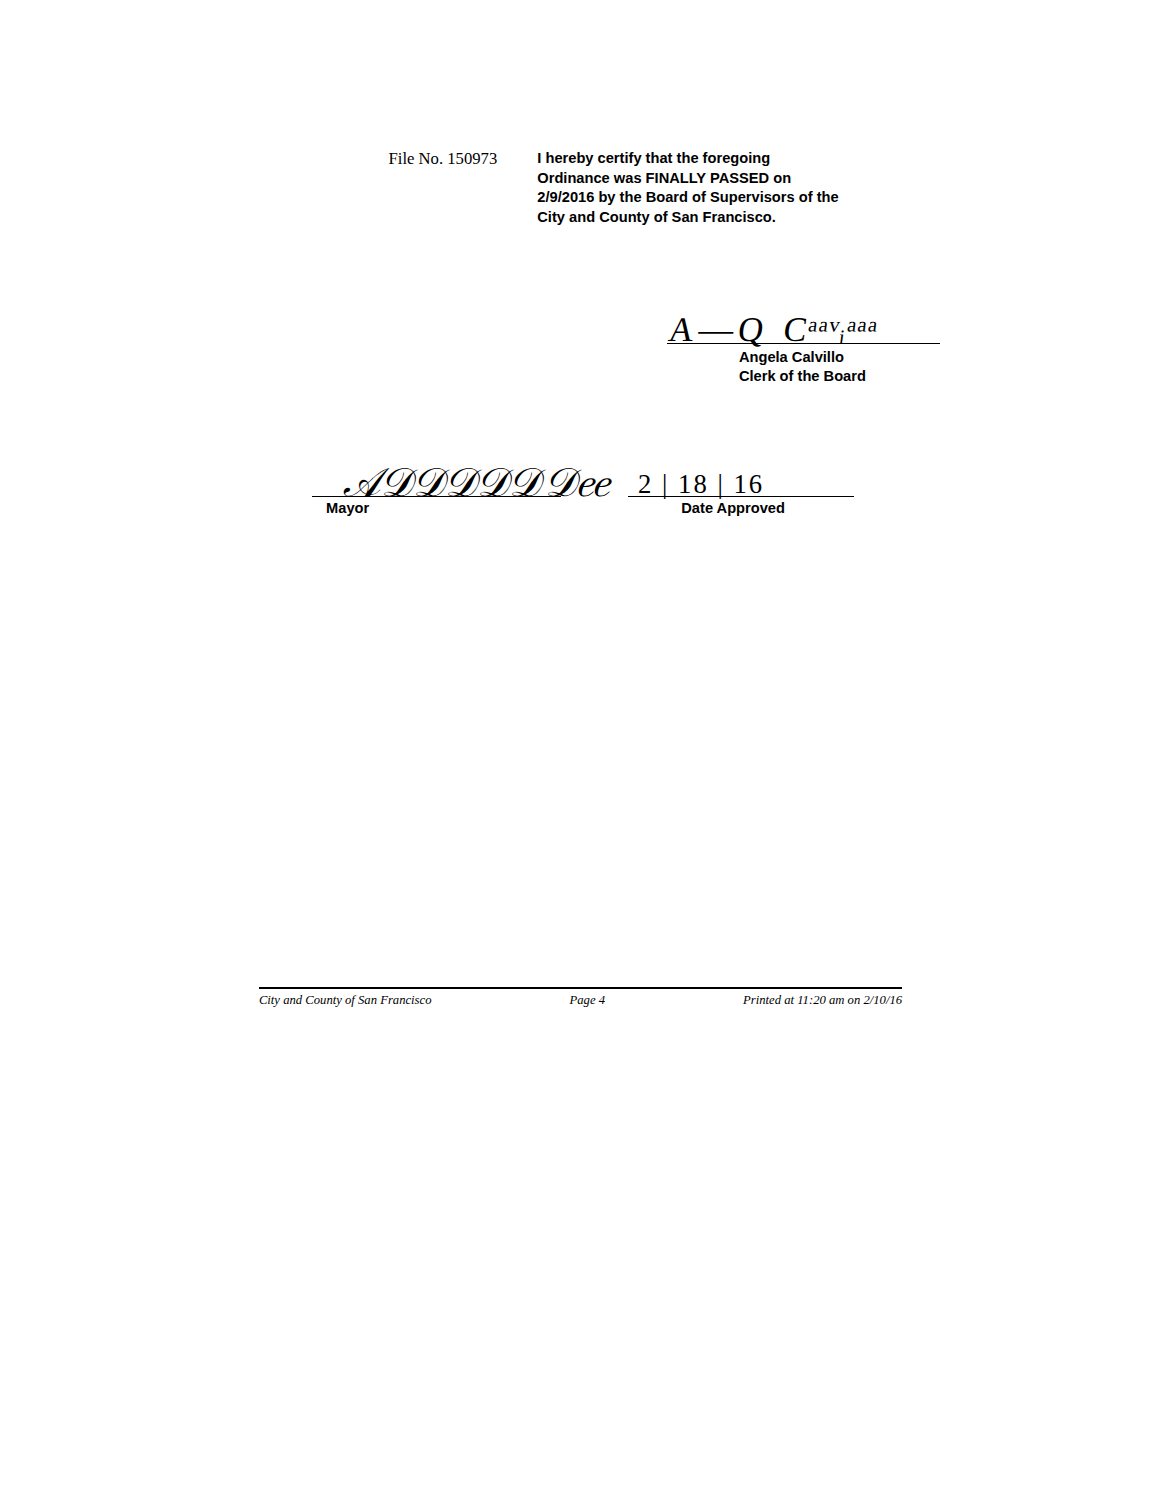File No. 150973
I hereby certify that the foregoing
Ordinance was FINALLY PASSED on
2/9/2016 by the Board of Supervisors of the
City and County of San Francisco.
A — Q Cᵃᵃᵛᵢᵃᵃᵃ
Angela Calvillo
Clerk of the Board
𝒜𝒟𝒟𝒟𝒟𝒟 𝒟𝑒𝑒
Mayor
2 | 18 | 16
Date Approved
City and County of San Francisco
Page 4
Printed at 11:20 am on 2/10/16